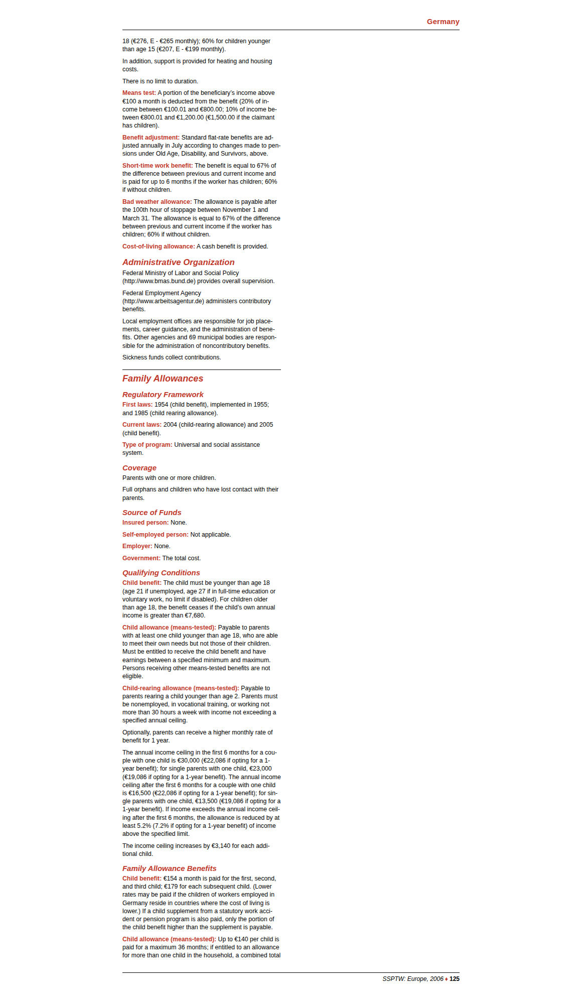Germany
18 (€276, E - €265 monthly); 60% for children younger than age 15 (€207, E - €199 monthly).
In addition, support is provided for heating and housing costs.
There is no limit to duration.
Means test: A portion of the beneficiary’s income above €100 a month is deducted from the benefit (20% of income between €100.01 and €800.00; 10% of income between €800.01 and €1,200.00 (€1,500.00 if the claimant has children).
Benefit adjustment: Standard flat-rate benefits are adjusted annually in July according to changes made to pensions under Old Age, Disability, and Survivors, above.
Short-time work benefit: The benefit is equal to 67% of the difference between previous and current income and is paid for up to 6 months if the worker has children; 60% if without children.
Bad weather allowance: The allowance is payable after the 100th hour of stoppage between November 1 and March 31. The allowance is equal to 67% of the difference between previous and current income if the worker has children; 60% if without children.
Cost-of-living allowance: A cash benefit is provided.
Administrative Organization
Federal Ministry of Labor and Social Policy (http://www.bmas.bund.de) provides overall supervision.
Federal Employment Agency (http://www.arbeitsagentur.de) administers contributory benefits.
Local employment offices are responsible for job placements, career guidance, and the administration of benefits. Other agencies and 69 municipal bodies are responsible for the administration of noncontributory benefits.
Sickness funds collect contributions.
Family Allowances
Regulatory Framework
First laws: 1954 (child benefit), implemented in 1955; and 1985 (child rearing allowance).
Current laws: 2004 (child-rearing allowance) and 2005 (child benefit).
Type of program: Universal and social assistance system.
Coverage
Parents with one or more children.
Full orphans and children who have lost contact with their parents.
Source of Funds
Insured person: None.
Self-employed person: Not applicable.
Employer: None.
Government: The total cost.
Qualifying Conditions
Child benefit: The child must be younger than age 18 (age 21 if unemployed, age 27 if in full-time education or voluntary work, no limit if disabled). For children older than age 18, the benefit ceases if the child’s own annual income is greater than €7,680.
Child allowance (means-tested): Payable to parents with at least one child younger than age 18, who are able to meet their own needs but not those of their children. Must be entitled to receive the child benefit and have earnings between a specified minimum and maximum. Persons receiving other means-tested benefits are not eligible.
Child-rearing allowance (means-tested): Payable to parents rearing a child younger than age 2. Parents must be nonemployed, in vocational training, or working not more than 30 hours a week with income not exceeding a specified annual ceiling.
Optionally, parents can receive a higher monthly rate of benefit for 1 year.
The annual income ceiling in the first 6 months for a couple with one child is €30,000 (€22,086 if opting for a 1-year benefit); for single parents with one child, €23,000 (€19,086 if opting for a 1-year benefit). The annual income ceiling after the first 6 months for a couple with one child is €16,500 (€22,086 if opting for a 1-year benefit); for single parents with one child, €13,500 (€19,086 if opting for a 1-year benefit). If income exceeds the annual income ceiling after the first 6 months, the allowance is reduced by at least 5.2% (7.2% if opting for a 1-year benefit) of income above the specified limit.
The income ceiling increases by €3,140 for each additional child.
Family Allowance Benefits
Child benefit: €154 a month is paid for the first, second, and third child; €179 for each subsequent child. (Lower rates may be paid if the children of workers employed in Germany reside in countries where the cost of living is lower.) If a child supplement from a statutory work accident or pension program is also paid, only the portion of the child benefit higher than the supplement is payable.
Child allowance (means-tested): Up to €140 per child is paid for a maximum 36 months; if entitled to an allowance for more than one child in the household, a combined total
SSPTW: Europe, 2006♦125